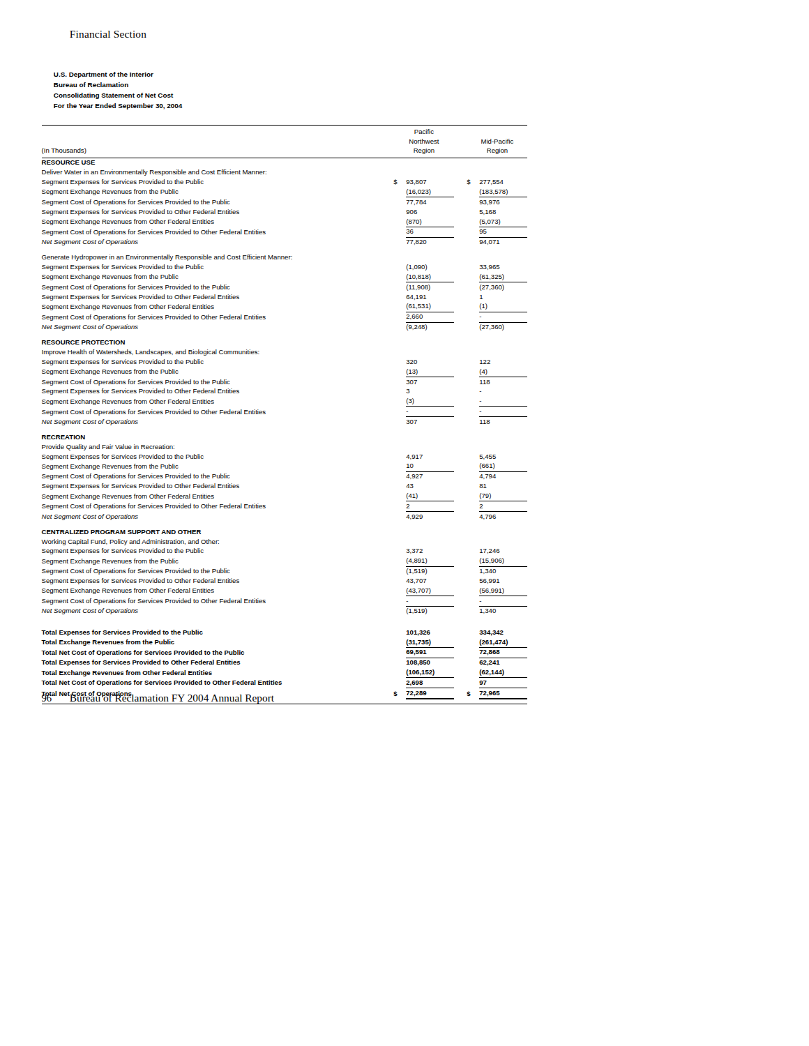Financial Section
U.S. Department of the Interior
Bureau of Reclamation
Consolidating Statement of Net Cost
For the Year Ended September 30, 2004
| | Pacific | | |
| | Northwest | | Mid-Pacific |
| (In Thousands) | Region | | Region |
| RESOURCE USE | | | | | |
| Deliver Water in an Environmentally Responsible and Cost Efficient Manner: | | | | | |
| Segment Expenses for Services Provided to the Public | $ | 93,807 | | $ | 277,554 |
| Segment Exchange Revenues from the Public | | (16,023) | | | (183,578) |
| Segment Cost of Operations for Services Provided to the Public | | 77,784 | | | 93,976 |
| Segment Expenses for Services Provided to Other Federal Entities | | 906 | | | 5,168 |
| Segment Exchange Revenues from Other Federal Entities | | (870) | | | (5,073) |
| Segment Cost of Operations for Services Provided to Other Federal Entities | | 36 | | | 95 |
| Net Segment Cost of Operations | | 77,820 | | | 94,071 |
| Generate Hydropower in an Environmentally Responsible and Cost Efficient Manner: | | | | | |
| Segment Expenses for Services Provided to the Public | | (1,090) | | | 33,965 |
| Segment Exchange Revenues from the Public | | (10,818) | | | (61,325) |
| Segment Cost of Operations for Services Provided to the Public | | (11,908) | | | (27,360) |
| Segment Expenses for Services Provided to Other Federal Entities | | 64,191 | | | 1 |
| Segment Exchange Revenues from Other Federal Entities | | (61,531) | | | (1) |
| Segment Cost of Operations for Services Provided to Other Federal Entities | | 2,660 | | | - |
| Net Segment Cost of Operations | | (9,248) | | | (27,360) |
| RESOURCE PROTECTION | | | | | |
| Improve Health of Watersheds, Landscapes, and Biological Communities: | | | | | |
| Segment Expenses for Services Provided to the Public | | 320 | | | 122 |
| Segment Exchange Revenues from the Public | | (13) | | | (4) |
| Segment Cost of Operations for Services Provided to the Public | | 307 | | | 118 |
| Segment Expenses for Services Provided to Other Federal Entities | | 3 | | | - |
| Segment Exchange Revenues from Other Federal Entities | | (3) | | | - |
| Segment Cost of Operations for Services Provided to Other Federal Entities | | - | | | - |
| Net Segment Cost of Operations | | 307 | | | 118 |
| RECREATION | | | | | |
| Provide Quality and Fair Value in Recreation: | | | | | |
| Segment Expenses for Services Provided to the Public | | 4,917 | | | 5,455 |
| Segment Exchange Revenues from the Public | | 10 | | | (661) |
| Segment Cost of Operations for Services Provided to the Public | | 4,927 | | | 4,794 |
| Segment Expenses for Services Provided to Other Federal Entities | | 43 | | | 81 |
| Segment Exchange Revenues from Other Federal Entities | | (41) | | | (79) |
| Segment Cost of Operations for Services Provided to Other Federal Entities | | 2 | | | 2 |
| Net Segment Cost of Operations | | 4,929 | | | 4,796 |
| CENTRALIZED PROGRAM SUPPORT AND OTHER | | | | | |
| Working Capital Fund, Policy and Administration, and Other: | | | | | |
| Segment Expenses for Services Provided to the Public | | 3,372 | | | 17,246 |
| Segment Exchange Revenues from the Public | | (4,891) | | | (15,906) |
| Segment Cost of Operations for Services Provided to the Public | | (1,519) | | | 1,340 |
| Segment Expenses for Services Provided to Other Federal Entities | | 43,707 | | | 56,991 |
| Segment Exchange Revenues from Other Federal Entities | | (43,707) | | | (56,991) |
| Segment Cost of Operations for Services Provided to Other Federal Entities | | - | | | - |
| Net Segment Cost of Operations | | (1,519) | | | 1,340 |
| Total Expenses for Services Provided to the Public | | 101,326 | | | 334,342 |
| Total Exchange Revenues from the Public | | (31,735) | | | (261,474) |
| Total Net Cost of Operations for Services Provided to the Public | | 69,591 | | | 72,868 |
| Total Expenses for Services Provided to Other Federal Entities | | 108,850 | | | 62,241 |
| Total Exchange Revenues from Other Federal Entities | | (106,152) | | | (62,144) |
| Total Net Cost of Operations for Services Provided to Other Federal Entities | | 2,698 | | | 97 |
| Total Net Cost of Operations | $ | 72,289 | | $ | 72,965 |
96 Bureau of Reclamation FY 2004 Annual Report